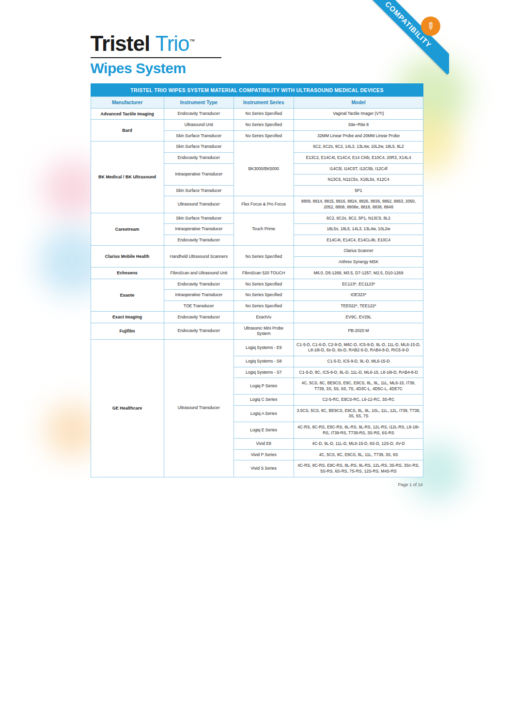COMPATIBILITY
✎
Tristel Trio™
Wipes System
TRISTEL TRIO WIPES SYSTEM MATERIAL COMPATIBILITY WITH ULTRASOUND MEDICAL DEVICES
| Manufacturer | Instrument Type | Instrument Series | Model |
| --- | --- | --- | --- |
| Advanced Tactile Imaging | Endocavity Transducer | No Series Specified | Vaginal Tactile Imager (VTI) |
| Bard | Ultrasound Unit | No Series Specified | Site~Rite 8 |
| Skin Surface Transducer | No Series Specified | 32MM Linear Probe and 20MM Linear Probe |
| BK Medical / BK Ultrasound | Skin Surface Transducer | BK3000/BK5000 | 6C2, 6C2s, 9C2, 14L3, 13L4w, 10L2w, 18L5, 8L2 |
| Endocavity Transducer | E13C2, E14C4t, E14C4, E14 Cl4b, E10C4, 20R3, X14L4 |
| Intraoperative Transducer | I14C5l, I14C5T, I12C5b, I12C4f |
| N13C5, N11C5s, X18L5s, X12C4 |
| Skin Surface Transducer | 5P1 |
| Ultrasound Transducer | Flex Focus & Pro Focus | 8809, 8814, 8815, 8816, 8824, 8826, 8836, 8862, 8863, 2050, 2052, 8808, 8808e, 8818, 8838, 8848 |
| Carestream | Skin Surface Transducer | Touch Prime | 6C2, 6C2s, 9C2, 5P1, N13C5, 8L2 |
| Intraoperative Transducer | 18L5s, 18L5, 14L3, 13L4w, 10L2w |
| Endocavity Transducer | E14C4t, E14C4, E14CL4b, E10C4 |
| Clarius Mobile Health | Handheld Ultrasound Scanners | No Series Specified | Clarius Scanner |
| Arthrex Synergy MSK |
| Echosens | FibroScan and Ultrasound Unit | FibroScan 520 TOUCH | M6.0, D5-1268, M3.5, D7-1257, M2.5, D10-1269 |
| Esaote | Endocavity Transducer | No Series Specified | EC123*, EC1123* |
| Intraoperative Transducer | No Series Specified | IOE323* |
| TOE Transducer | No Series Specified | TEE022*, TEE122* |
| Exact Imaging | Endocavity Transducer | ExactVu | EV9C, EV29L |
| Fujifilm | Endocavity Transducer | Ultrasonic Mini Probe System | PB-2020 M |
| GE Healthcare | Ultrasound Transducer | Logiq Systems - E9 | C1-5-D, C1-6-D, C2-9-D, M6C-D, IC5-9-D, 9L-D, 11L-D, ML6-15-D, L8-18i-D, 6s-D, 6s-D, RAB2-5-D, RAB4-8-D, RIC5-9-D |
| Logiq Systems - S8 | C1-5-D, IC5-9-D, 9L-D, ML6-15-D |
| Logiq Systems - S7 | C1-5-D, 8C, IC5-9-D, 9L-D, 11L-D, ML6-15, L8-18i-D, RAB4-8-D |
| Logiq P Series | 4C, 5CS, 8C, BE9CS, E8C, E8CS, 8L, 9L, 11L, ML6-15, I739, T739, 3S, 5S, 6S, 7S, 4D3C-L, 4D5C-L, 4DE7C |
| Logiq C Series | C2-5-RC, E8CS-RC, L6-12-RC, 3S-RC |
| Logiq A Series | 3.5CS, 5CS, 8C, BE9CS, E8CS, 8L, 9L, 10L, 11L, 12L, I739, T739, 3S, 5S, 7S |
| Logiq E Series | 4C-RS, 8C-RS, E8C-RS, 8L-RS, 9L-RS, 12L-RS, i12L-RS, L8-18i-RS, I739-RS, T739-RS, 3S-RS, 6S-RS |
| Vivid E9 | 4C-D, 9L-D, 11L-D, ML6-15-D, 6S-D, 12S-D, 4V-D |
| Vivid P Series | 4C, 5CS, 8C, E8CS, 8L, 11L, T739, 3S, 6S |
| Vivid S Series | 4C-RS, 8C-RS, E8C-RS, 8L-RS, 9L-RS, 12L-RS, 3S-RS, 3Sc-RS, 5S-RS, 6S-RS, 7S-RS, 12S-RS, M4S-RS |
Page 1 of 14